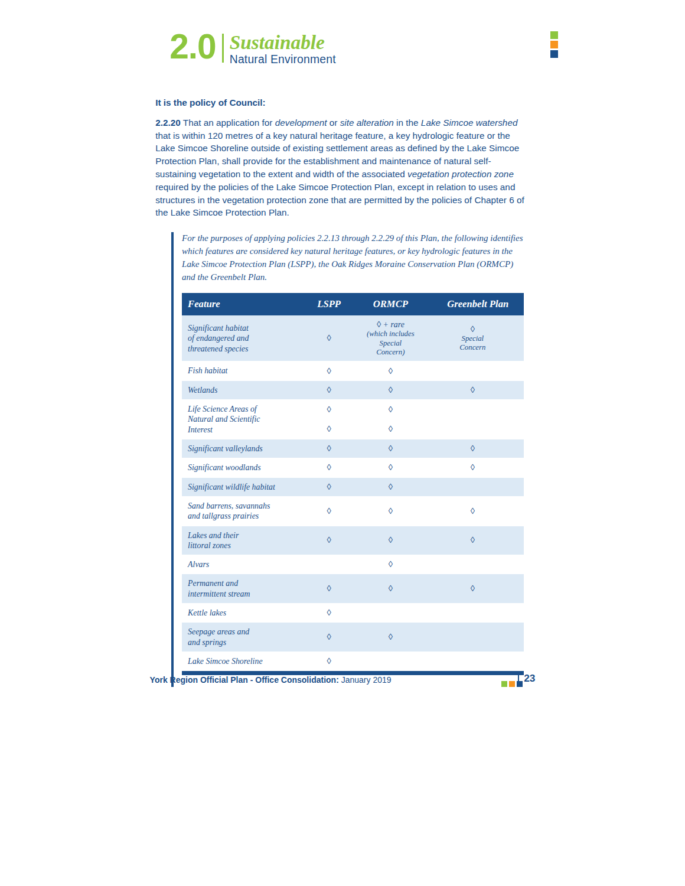2.0
Sustainable
Natural Environment
It is the policy of Council:
2.2.20 That an application for development or site alteration in the Lake Simcoe watershed that is within 120 metres of a key natural heritage feature, a key hydrologic feature or the Lake Simcoe Shoreline outside of existing settlement areas as defined by the Lake Simcoe Protection Plan, shall provide for the establishment and maintenance of natural self-sustaining vegetation to the extent and width of the associated vegetation protection zone required by the policies of the Lake Simcoe Protection Plan, except in relation to uses and structures in the vegetation protection zone that are permitted by the policies of Chapter 6 of the Lake Simcoe Protection Plan.
For the purposes of applying policies 2.2.13 through 2.2.29 of this Plan, the following identifies which features are considered key natural heritage features, or key hydrologic features in the Lake Simcoe Protection Plan (LSPP), the Oak Ridges Moraine Conservation Plan (ORMCP) and the Greenbelt Plan.
| Feature | LSPP | ORMCP | Greenbelt Plan |
| --- | --- | --- | --- |
| Significant habitat of endangered and threatened species | ◊ | ◊ + rare (which includes Special Concern) | ◊ Special Concern |
| Fish habitat | ◊ | ◊ | |
| Wetlands | ◊ | ◊ | ◊ |
| Life Science Areas of Natural and Scientific Interest | ◊ ◊ | ◊ ◊ | |
| Significant valleylands | ◊ | ◊ | ◊ |
| Significant woodlands | ◊ | ◊ | ◊ |
| Significant wildlife habitat | ◊ | ◊ | |
| Sand barrens, savannahs and tallgrass prairies | ◊ | ◊ | ◊ |
| Lakes and their littoral zones | ◊ | ◊ | ◊ |
| Alvars | | ◊ | |
| Permanent and intermittent stream | ◊ | ◊ | ◊ |
| Kettle lakes | ◊ | | |
| Seepage areas and and springs | ◊ | ◊ | |
| Lake Simcoe Shoreline | ◊ | | |
York Region Official Plan - Office Consolidation: January 2019
23